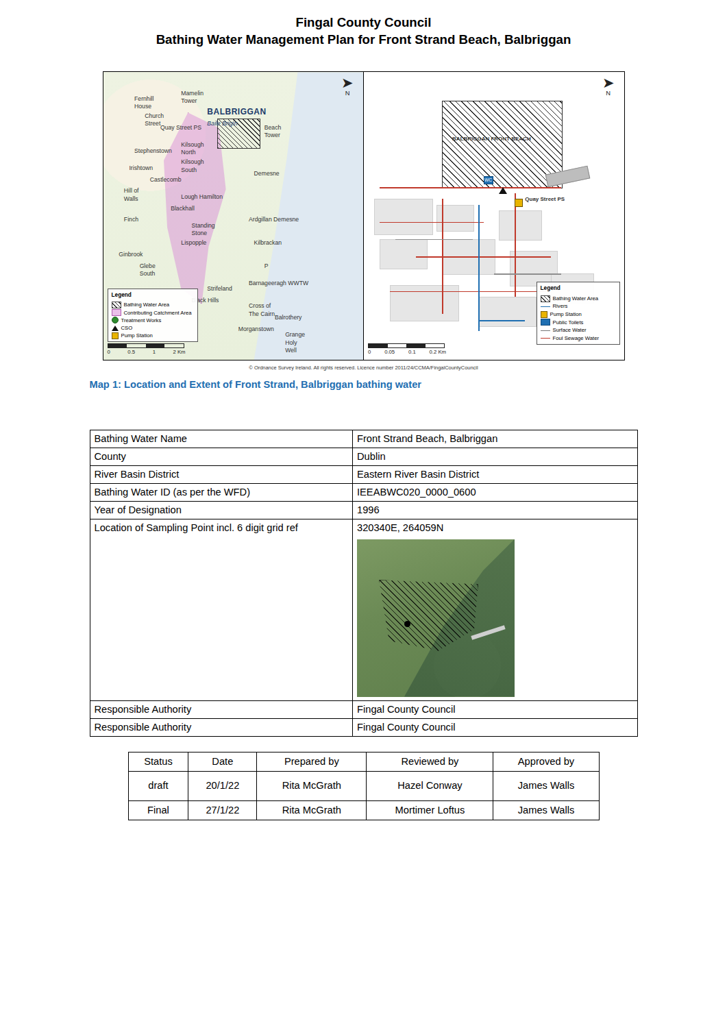Fingal County Council
Bathing Water Management Plan for Front Strand Beach, Balbriggan
BALBRIGGAN
Baile Brigín
Fernhill
House
Mamelin
Tower
Church
Street
Quay Street PS
Beach
Tower
Kilsough
North
Stephenstown
Kilsough
South
Irishtown
Castlecomb
Demesne
Hill of
Walls
Lough Hamilton
Blackhall
Finch
Standing
Stone
Ardgillan Demesne
Lispopple
Kilbrackan
Ginbrook
Glebe
South
P
Barnageeragh WWTW
Strifeland
Black Hills
Cross of
The Cairn
Balrothery
Morganstown
Grange
Holy
Well
➤N
Legend
Bathing Water Area
Contributing Catchment Area
Treatment Works
CSO
Pump Station
00.512 Km
BALBRIGGAN FRONT BEACH
WC
Quay Street PS
➤N
Legend
Bathing Water Area
Rivers
Pump Station
Public Toilets
Surface Water
Foul Sewage Water
00.050.10.2 Km
© Ordnance Survey Ireland. All rights reserved. Licence number 2011/24/CCMA/FingalCountyCouncil
Map 1: Location and Extent of Front Strand, Balbriggan bathing water
| Bathing Water Name | Front Strand Beach, Balbriggan |
| County | Dublin |
| River Basin District | Eastern River Basin District |
| Bathing Water ID (as per the WFD) | IEEABWC020_0000_0600 |
| Year of Designation | 1996 |
| Location of Sampling Point incl. 6 digit grid ref | 320340E, 264059N |
| Responsible Authority | Fingal County Council |
| Responsible Authority | Fingal County Council |
| Status | Date | Prepared by | Reviewed by | Approved by |
| --- | --- | --- | --- | --- |
| draft | 20/1/22 | Rita McGrath | Hazel Conway | James Walls |
| Final | 27/1/22 | Rita McGrath | Mortimer Loftus | James Walls |